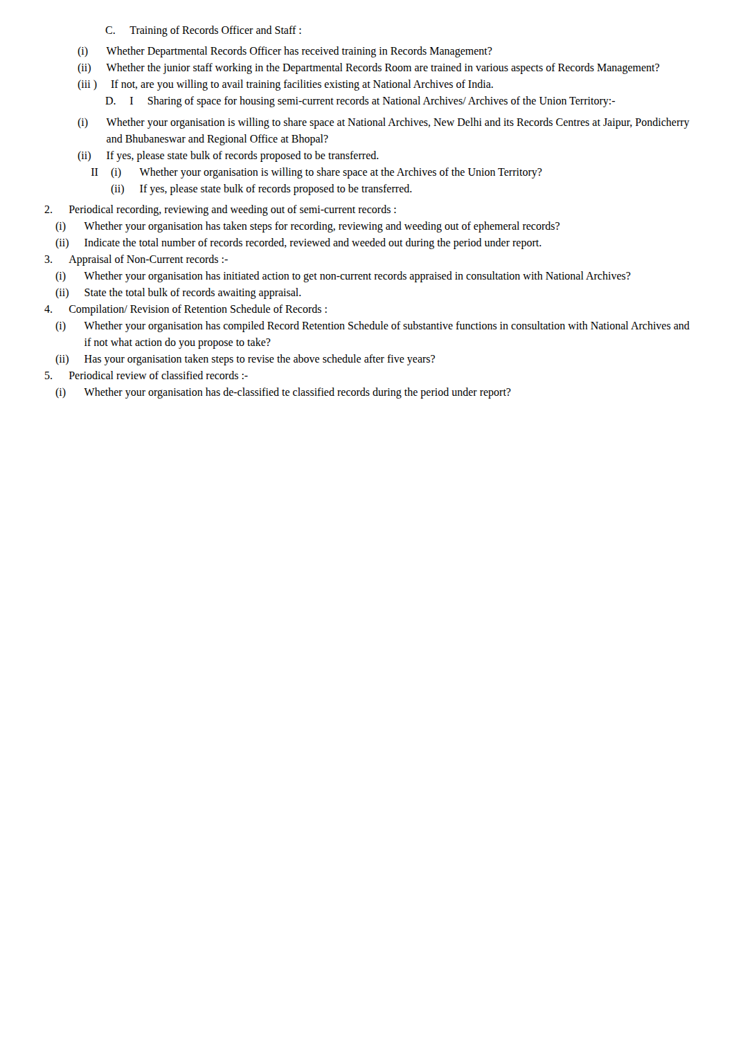C. Training of Records Officer and Staff :
(i) Whether Departmental Records Officer has received training in Records Management?
(ii) Whether the junior staff working in the Departmental Records Room are trained in various aspects of Records Management?
(iii ) If not, are you willing to avail training facilities existing at National Archives of India.
D. I Sharing of space for housing semi-current records at National Archives/ Archives of the Union Territory:-
(i) Whether your organisation is willing to share space at National Archives, New Delhi and its Records Centres at Jaipur, Pondicherry and Bhubaneswar and Regional Office at Bhopal?
(ii) If yes, please state bulk of records proposed to be transferred.
II (i) Whether your organisation is willing to share space at the Archives of the Union Territory?
(ii) If yes, please state bulk of records proposed to be transferred.
2. Periodical recording, reviewing and weeding out of semi-current records :
(i) Whether your organisation has taken steps for recording, reviewing and weeding out of ephemeral records?
(ii) Indicate the total number of records recorded, reviewed and weeded out during the period under report.
3. Appraisal of Non-Current records :-
(i) Whether your organisation has initiated action to get non-current records appraised in consultation with National Archives?
(ii) State the total bulk of records awaiting appraisal.
4. Compilation/ Revision of Retention Schedule of Records :
(i) Whether your organisation has compiled Record Retention Schedule of substantive functions in consultation with National Archives and if not what action do you propose to take?
(ii) Has your organisation taken steps to revise the above schedule after five years?
5. Periodical review of classified records :-
(i) Whether your organisation has de-classified te classified records during the period under report?